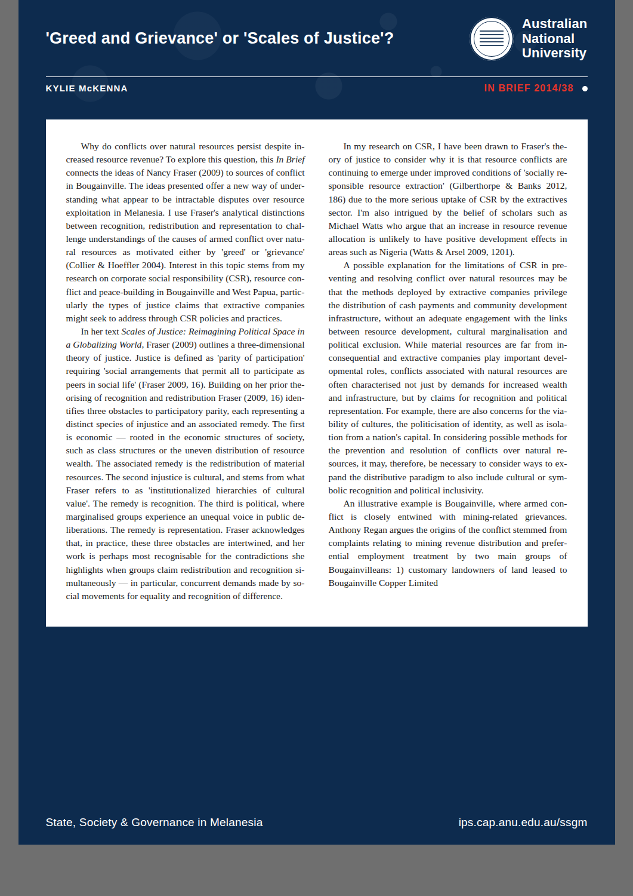'Greed and Grievance' or 'Scales of Justice'?
Australian
National
University
KYLIE McKENNA
IN BRIEF 2014/38
Why do conflicts over natural resources persist despite increased resource revenue? To explore this question, this In Brief connects the ideas of Nancy Fraser (2009) to sources of conflict in Bougainville. The ideas presented offer a new way of understanding what appear to be intractable disputes over resource exploitation in Melanesia. I use Fraser's analytical distinctions between recognition, redistribution and representation to challenge understandings of the causes of armed conflict over natural resources as motivated either by 'greed' or 'grievance' (Collier & Hoeffler 2004). Interest in this topic stems from my research on corporate social responsibility (CSR), resource conflict and peace-building in Bougainville and West Papua, particularly the types of justice claims that extractive companies might seek to address through CSR policies and practices.
In her text Scales of Justice: Reimagining Political Space in a Globalizing World, Fraser (2009) outlines a three-dimensional theory of justice. Justice is defined as 'parity of participation' requiring 'social arrangements that permit all to participate as peers in social life' (Fraser 2009, 16). Building on her prior theorising of recognition and redistribution Fraser (2009, 16) identifies three obstacles to participatory parity, each representing a distinct species of injustice and an associated remedy. The first is economic — rooted in the economic structures of society, such as class structures or the uneven distribution of resource wealth. The associated remedy is the redistribution of material resources. The second injustice is cultural, and stems from what Fraser refers to as 'institutionalized hierarchies of cultural value'. The remedy is recognition. The third is political, where marginalised groups experience an unequal voice in public deliberations. The remedy is representation. Fraser acknowledges that, in practice, these three obstacles are intertwined, and her work is perhaps most recognisable for the contradictions she highlights when groups claim redistribution and recognition simultaneously — in particular, concurrent demands made by social movements for equality and recognition of difference.
In my research on CSR, I have been drawn to Fraser's theory of justice to consider why it is that resource conflicts are continuing to emerge under improved conditions of 'socially responsible resource extraction' (Gilberthorpe & Banks 2012, 186) due to the more serious uptake of CSR by the extractives sector. I'm also intrigued by the belief of scholars such as Michael Watts who argue that an increase in resource revenue allocation is unlikely to have positive development effects in areas such as Nigeria (Watts & Arsel 2009, 1201).
A possible explanation for the limitations of CSR in preventing and resolving conflict over natural resources may be that the methods deployed by extractive companies privilege the distribution of cash payments and community development infrastructure, without an adequate engagement with the links between resource development, cultural marginalisation and political exclusion. While material resources are far from inconsequential and extractive companies play important developmental roles, conflicts associated with natural resources are often characterised not just by demands for increased wealth and infrastructure, but by claims for recognition and political representation. For example, there are also concerns for the viability of cultures, the politicisation of identity, as well as isolation from a nation's capital. In considering possible methods for the prevention and resolution of conflicts over natural resources, it may, therefore, be necessary to consider ways to expand the distributive paradigm to also include cultural or symbolic recognition and political inclusivity.
An illustrative example is Bougainville, where armed conflict is closely entwined with mining-related grievances. Anthony Regan argues the origins of the conflict stemmed from complaints relating to mining revenue distribution and preferential employment treatment by two main groups of Bougainvilleans: 1) customary landowners of land leased to Bougainville Copper Limited
State, Society & Governance in Melanesia
ips.cap.anu.edu.au/ssgm